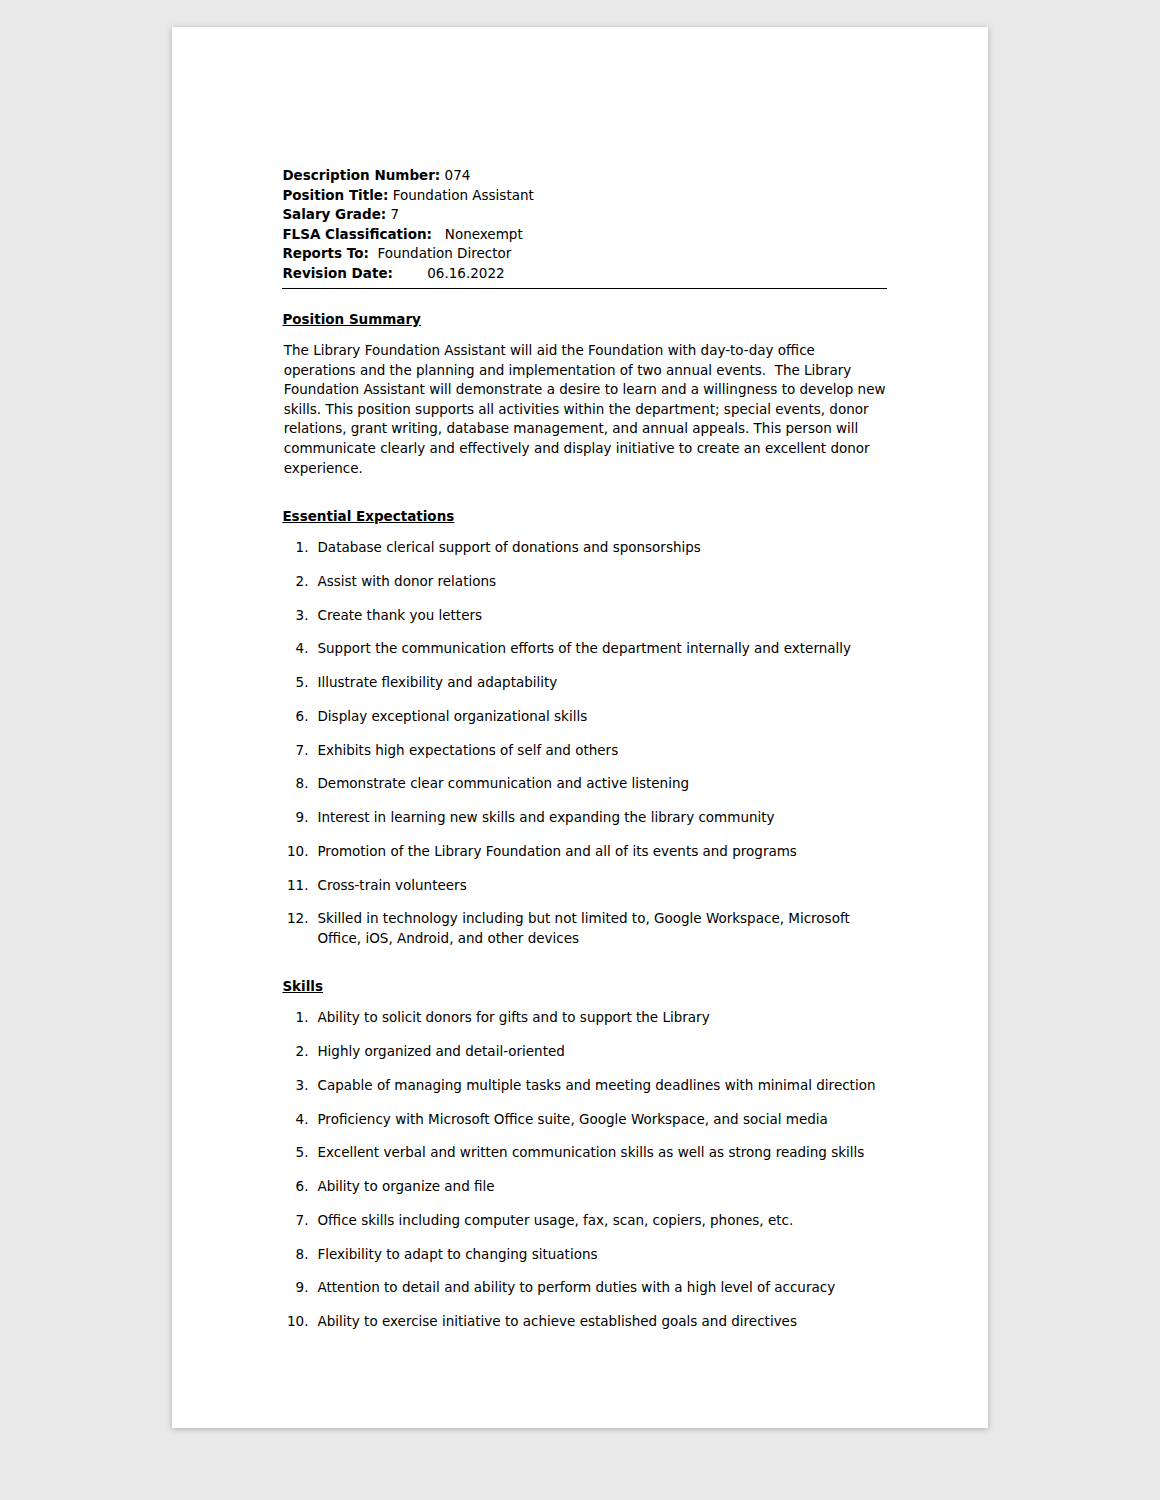Description Number: 074
Position Title: Foundation Assistant
Salary Grade: 7
FLSA Classification: Nonexempt
Reports To: Foundation Director
Revision Date: 06.16.2022
Position Summary
The Library Foundation Assistant will aid the Foundation with day-to-day office operations and the planning and implementation of two annual events. The Library Foundation Assistant will demonstrate a desire to learn and a willingness to develop new skills. This position supports all activities within the department; special events, donor relations, grant writing, database management, and annual appeals. This person will communicate clearly and effectively and display initiative to create an excellent donor experience.
Essential Expectations
Database clerical support of donations and sponsorships
Assist with donor relations
Create thank you letters
Support the communication efforts of the department internally and externally
Illustrate flexibility and adaptability
Display exceptional organizational skills
Exhibits high expectations of self and others
Demonstrate clear communication and active listening
Interest in learning new skills and expanding the library community
Promotion of the Library Foundation and all of its events and programs
Cross-train volunteers
Skilled in technology including but not limited to, Google Workspace, Microsoft Office, iOS, Android, and other devices
Skills
Ability to solicit donors for gifts and to support the Library
Highly organized and detail-oriented
Capable of managing multiple tasks and meeting deadlines with minimal direction
Proficiency with Microsoft Office suite, Google Workspace, and social media
Excellent verbal and written communication skills as well as strong reading skills
Ability to organize and file
Office skills including computer usage, fax, scan, copiers, phones, etc.
Flexibility to adapt to changing situations
Attention to detail and ability to perform duties with a high level of accuracy
Ability to exercise initiative to achieve established goals and directives